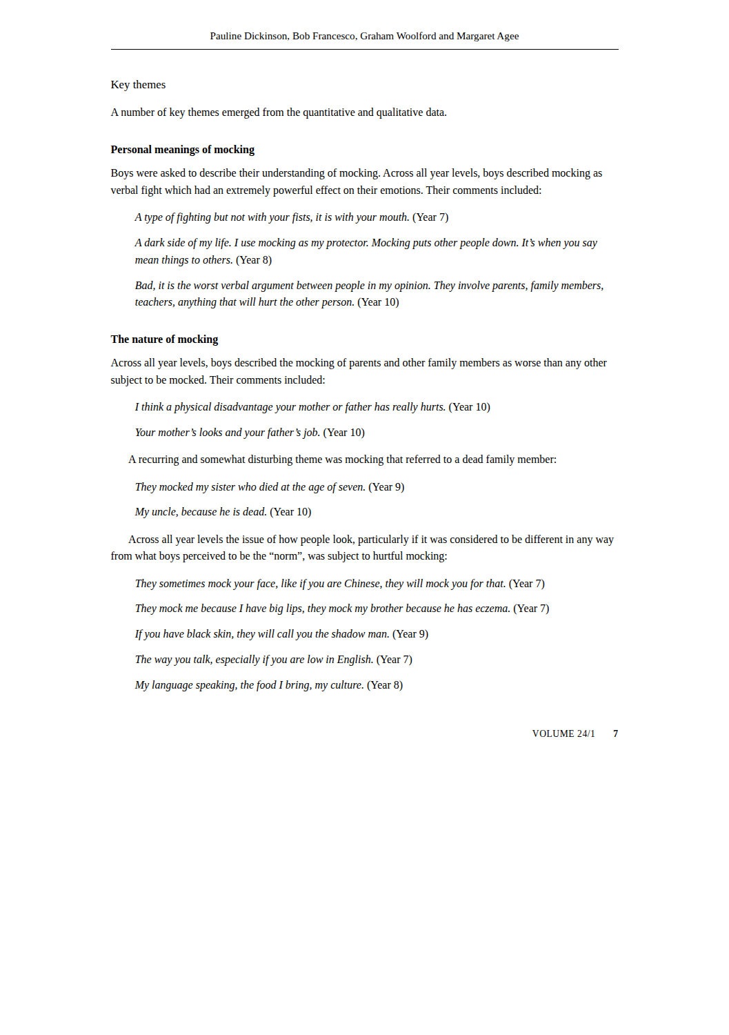Pauline Dickinson, Bob Francesco, Graham Woolford and Margaret Agee
Key themes
A number of key themes emerged from the quantitative and qualitative data.
Personal meanings of mocking
Boys were asked to describe their understanding of mocking. Across all year levels, boys described mocking as verbal fight which had an extremely powerful effect on their emotions. Their comments included:
A type of fighting but not with your fists, it is with your mouth. (Year 7)
A dark side of my life. I use mocking as my protector. Mocking puts other people down. It’s when you say mean things to others. (Year 8)
Bad, it is the worst verbal argument between people in my opinion. They involve parents, family members, teachers, anything that will hurt the other person. (Year 10)
The nature of mocking
Across all year levels, boys described the mocking of parents and other family members as worse than any other subject to be mocked. Their comments included:
I think a physical disadvantage your mother or father has really hurts. (Year 10)
Your mother’s looks and your father’s job. (Year 10)
A recurring and somewhat disturbing theme was mocking that referred to a dead family member:
They mocked my sister who died at the age of seven. (Year 9)
My uncle, because he is dead. (Year 10)
Across all year levels the issue of how people look, particularly if it was considered to be different in any way from what boys perceived to be the “norm”, was subject to hurtful mocking:
They sometimes mock your face, like if you are Chinese, they will mock you for that. (Year 7)
They mock me because I have big lips, they mock my brother because he has eczema. (Year 7)
If you have black skin, they will call you the shadow man. (Year 9)
The way you talk, especially if you are low in English. (Year 7)
My language speaking, the food I bring, my culture. (Year 8)
VOLUME 24/1 7